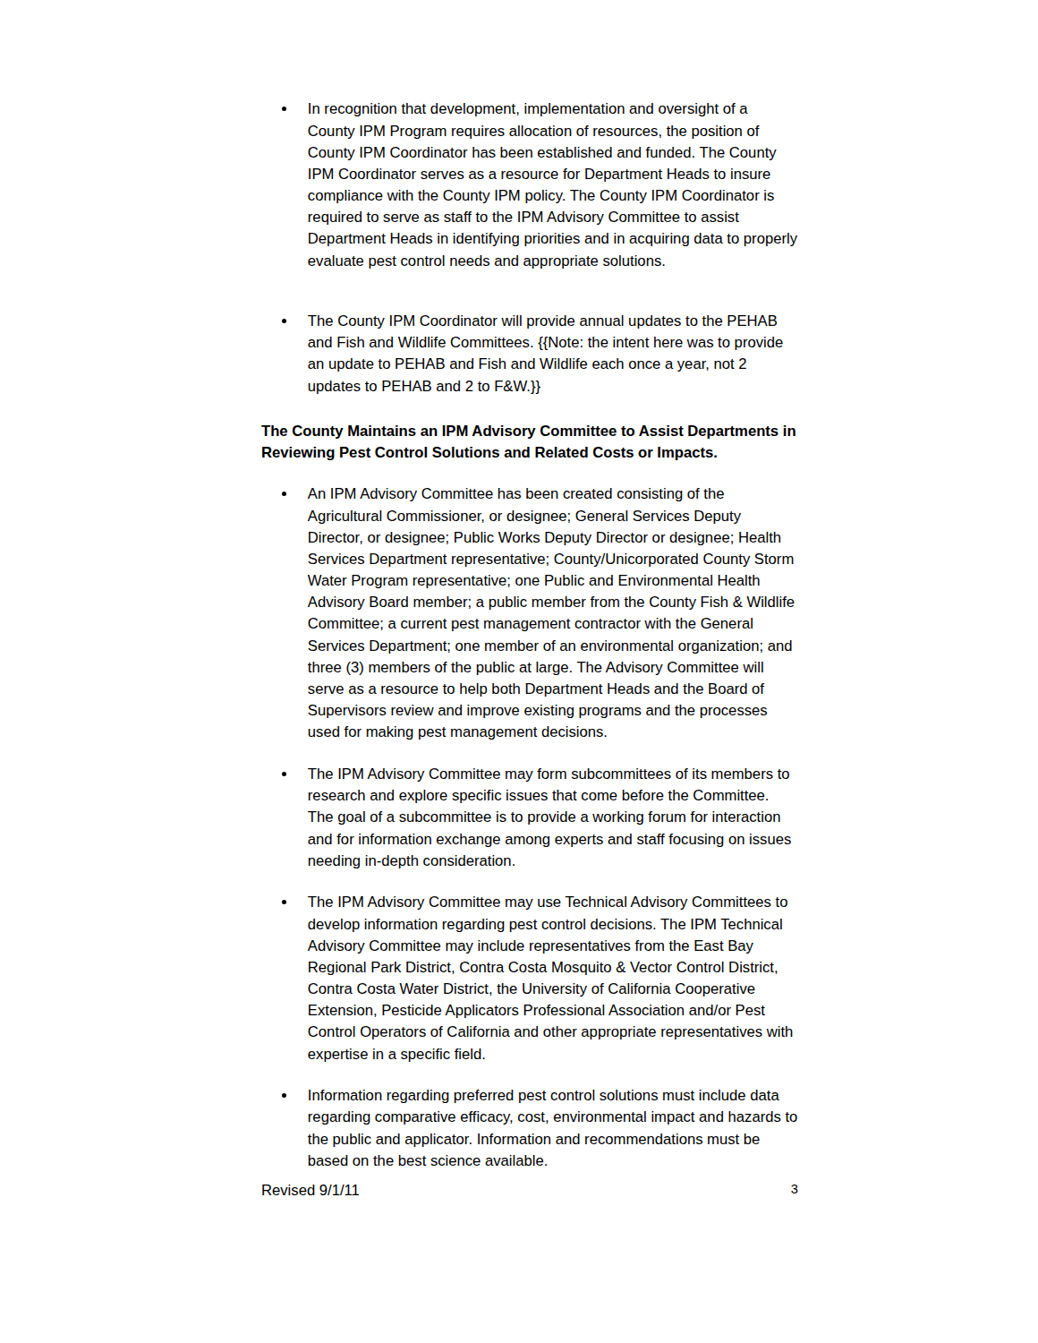In recognition that development, implementation and oversight of a County IPM Program requires allocation of resources, the position of County IPM Coordinator has been established and funded. The County IPM Coordinator serves as a resource for Department Heads to insure compliance with the County IPM policy. The County IPM Coordinator is required to serve as staff to the IPM Advisory Committee to assist Department Heads in identifying priorities and in acquiring data to properly evaluate pest control needs and appropriate solutions.
The County IPM Coordinator will provide annual updates to the PEHAB and Fish and Wildlife Committees. {{Note: the intent here was to provide an update to PEHAB and Fish and Wildlife each once a year, not 2 updates to PEHAB and 2 to F&W.}}
The County Maintains an IPM Advisory Committee to Assist Departments in Reviewing Pest Control Solutions and Related Costs or Impacts.
An IPM Advisory Committee has been created consisting of the Agricultural Commissioner, or designee; General Services Deputy Director, or designee; Public Works Deputy Director or designee; Health Services Department representative; County/Unicorporated County Storm Water Program representative; one Public and Environmental Health Advisory Board member; a public member from the County Fish & Wildlife Committee; a current pest management contractor with the General Services Department; one member of an environmental organization; and three (3) members of the public at large. The Advisory Committee will serve as a resource to help both Department Heads and the Board of Supervisors review and improve existing programs and the processes used for making pest management decisions.
The IPM Advisory Committee may form subcommittees of its members to research and explore specific issues that come before the Committee. The goal of a subcommittee is to provide a working forum for interaction and for information exchange among experts and staff focusing on issues needing in-depth consideration.
The IPM Advisory Committee may use Technical Advisory Committees to develop information regarding pest control decisions. The IPM Technical Advisory Committee may include representatives from the East Bay Regional Park District, Contra Costa Mosquito & Vector Control District, Contra Costa Water District, the University of California Cooperative Extension, Pesticide Applicators Professional Association and/or Pest Control Operators of California and other appropriate representatives with expertise in a specific field.
Information regarding preferred pest control solutions must include data regarding comparative efficacy, cost, environmental impact and hazards to the public and applicator. Information and recommendations must be based on the best science available.
Revised 9/1/11 3